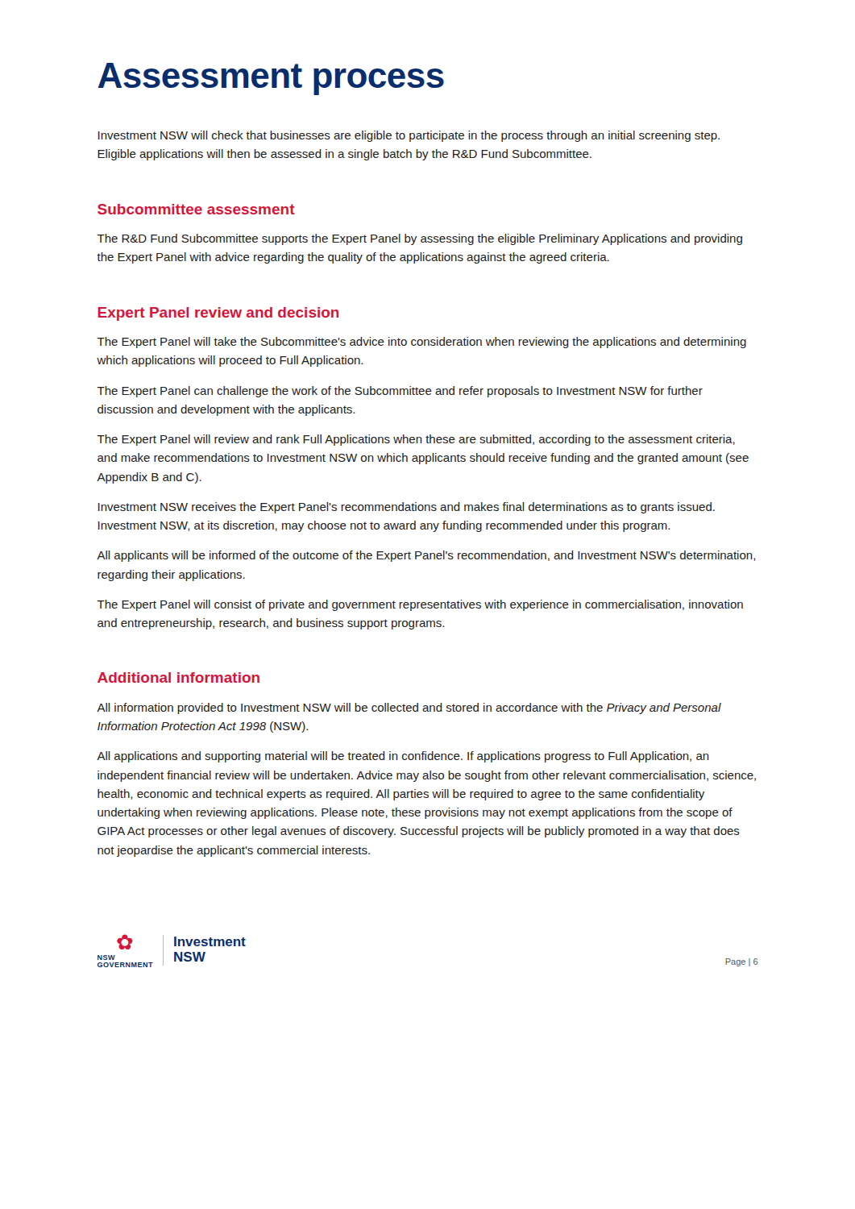Assessment process
Investment NSW will check that businesses are eligible to participate in the process through an initial screening step. Eligible applications will then be assessed in a single batch by the R&D Fund Subcommittee.
Subcommittee assessment
The R&D Fund Subcommittee supports the Expert Panel by assessing the eligible Preliminary Applications and providing the Expert Panel with advice regarding the quality of the applications against the agreed criteria.
Expert Panel review and decision
The Expert Panel will take the Subcommittee's advice into consideration when reviewing the applications and determining which applications will proceed to Full Application.
The Expert Panel can challenge the work of the Subcommittee and refer proposals to Investment NSW for further discussion and development with the applicants.
The Expert Panel will review and rank Full Applications when these are submitted, according to the assessment criteria, and make recommendations to Investment NSW on which applicants should receive funding and the granted amount (see Appendix B and C).
Investment NSW receives the Expert Panel's recommendations and makes final determinations as to grants issued. Investment NSW, at its discretion, may choose not to award any funding recommended under this program.
All applicants will be informed of the outcome of the Expert Panel's recommendation, and Investment NSW's determination, regarding their applications.
The Expert Panel will consist of private and government representatives with experience in commercialisation, innovation and entrepreneurship, research, and business support programs.
Additional information
All information provided to Investment NSW will be collected and stored in accordance with the Privacy and Personal Information Protection Act 1998 (NSW).
All applications and supporting material will be treated in confidence. If applications progress to Full Application, an independent financial review will be undertaken. Advice may also be sought from other relevant commercialisation, science, health, economic and technical experts as required. All parties will be required to agree to the same confidentiality undertaking when reviewing applications. Please note, these provisions may not exempt applications from the scope of GIPA Act processes or other legal avenues of discovery. Successful projects will be publicly promoted in a way that does not jeopardise the applicant's commercial interests.
✿ NSW
GOVERNMENT
Investment
NSW
Page | 6